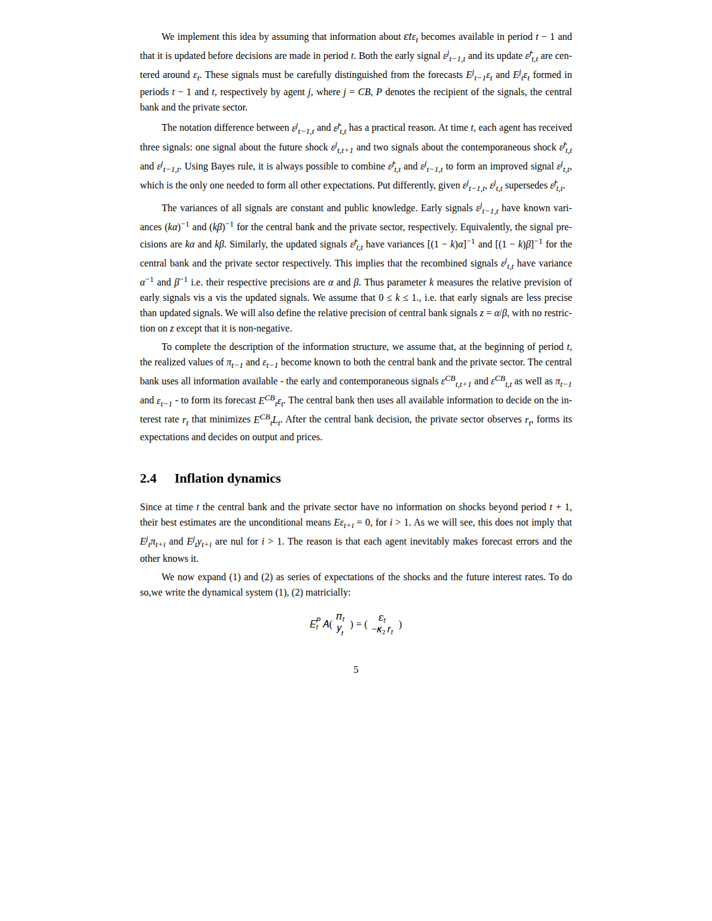We implement this idea by assuming that information about εt εt becomes available in period t − 1 and that it is updated before decisions are made in period t. Both the early signal εjt−1,t and its update ε̂jt,t are centered around εt. These signals must be carefully distinguished from the forecasts Ejt−1εt and Ejtεt formed in periods t − 1 and t, respectively by agent j, where j = CB, P denotes the recipient of the signals, the central bank and the private sector.
The notation difference between εjt−1,t and ε̂jt,t has a practical reason. At time t, each agent has received three signals: one signal about the future shock εjt,t+1 and two signals about the contemporaneous shock ε̂jt,t and εjt−1,t. Using Bayes rule, it is always possible to combine ε̂jt,t and εjt−1,t to form an improved signal εjt,t, which is the only one needed to form all other expectations. Put differently, given εjt−1,t, εjt,t supersedes ε̂jt,t.
The variances of all signals are constant and public knowledge. Early signals εjt−1,t have known variances (kα)−1 and (kβ)−1 for the central bank and the private sector, respectively. Equivalently, the signal precisions are kα and kβ. Similarly, the updated signals ε̂jt,t have variances [(1 − k)α]−1 and [(1 − k)β]−1 for the central bank and the private sector respectively. This implies that the recombined signals εjt,t have variance α−1 and β−1 i.e. their respective precisions are α and β. Thus parameter k measures the relative prevision of early signals vis a vis the updated signals. We assume that 0 ≤ k ≤ 1., i.e. that early signals are less precise than updated signals. We will also define the relative precision of central bank signals z = α/β, with no restriction on z except that it is non-negative.
To complete the description of the information structure, we assume that, at the beginning of period t, the realized values of πt−1 and εt−1 become known to both the central bank and the private sector. The central bank uses all information available - the early and contemporaneous signals εCBt,t+1 and εCBt,t as well as πt−1 and εt−1 - to form its forecast ECBtεt. The central bank then uses all available information to decide on the interest rate rt that minimizes ECBtLt. After the central bank decision, the private sector observes rt, forms its expectations and decides on output and prices.
2.4 Inflation dynamics
Since at time t the central bank and the private sector have no information on shocks beyond period t + 1, their best estimates are the unconditional means Eεt+i = 0, for i > 1. As we will see, this does not imply that Ejtπt+i and Ejtyt+i are nul for i > 1. The reason is that each agent inevitably makes forecast errors and the other knows it.
We now expand (1) and (2) as series of expectations of the shocks and the future interest rates. To do so,we write the dynamical system (1), (2) matricially:
EtP A ( πt yt ) = ( εt −κ2rt )
5